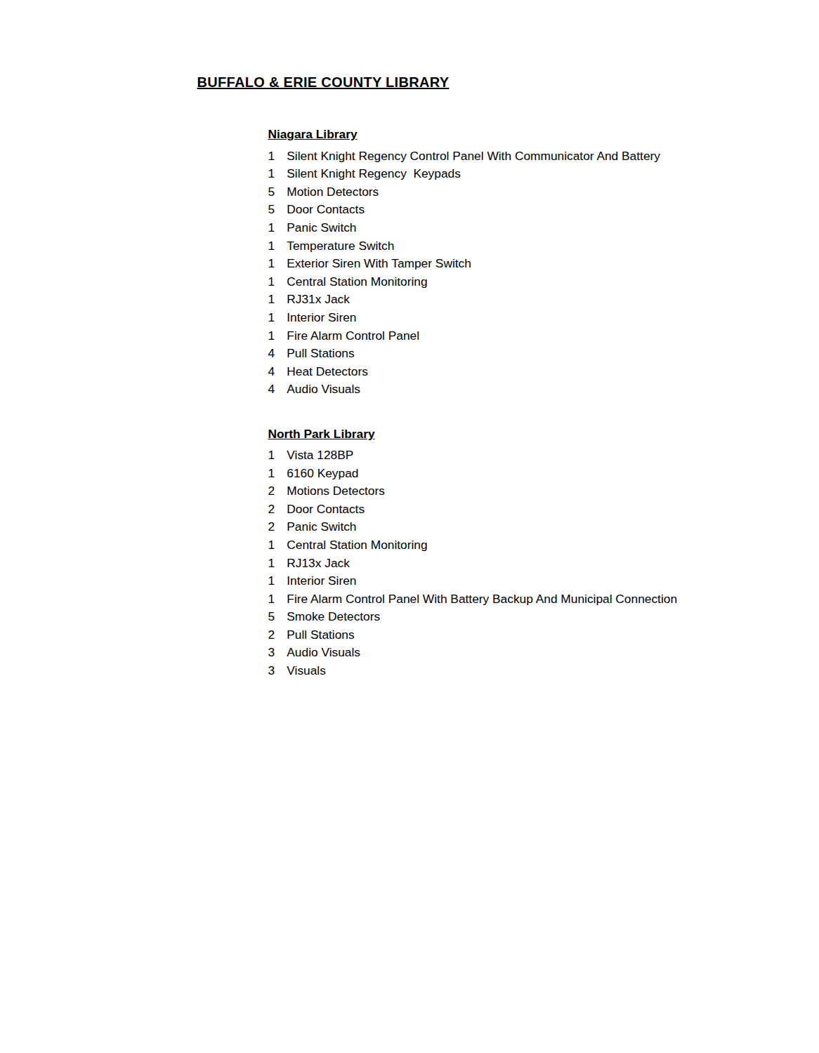BUFFALO & ERIE COUNTY LIBRARY
Niagara Library
| 1 | Silent Knight Regency Control Panel With Communicator And Battery |
| 1 | Silent Knight Regency Keypads |
| 5 | Motion Detectors |
| 5 | Door Contacts |
| 1 | Panic Switch |
| 1 | Temperature Switch |
| 1 | Exterior Siren With Tamper Switch |
| 1 | Central Station Monitoring |
| 1 | RJ31x Jack |
| 1 | Interior Siren |
| 1 | Fire Alarm Control Panel |
| 4 | Pull Stations |
| 4 | Heat Detectors |
| 4 | Audio Visuals |
North Park Library
| 1 | Vista 128BP |
| 1 | 6160 Keypad |
| 2 | Motions Detectors |
| 2 | Door Contacts |
| 2 | Panic Switch |
| 1 | Central Station Monitoring |
| 1 | RJ13x Jack |
| 1 | Interior Siren |
| 1 | Fire Alarm Control Panel With Battery Backup And Municipal Connection |
| 5 | Smoke Detectors |
| 2 | Pull Stations |
| 3 | Audio Visuals |
| 3 | Visuals |